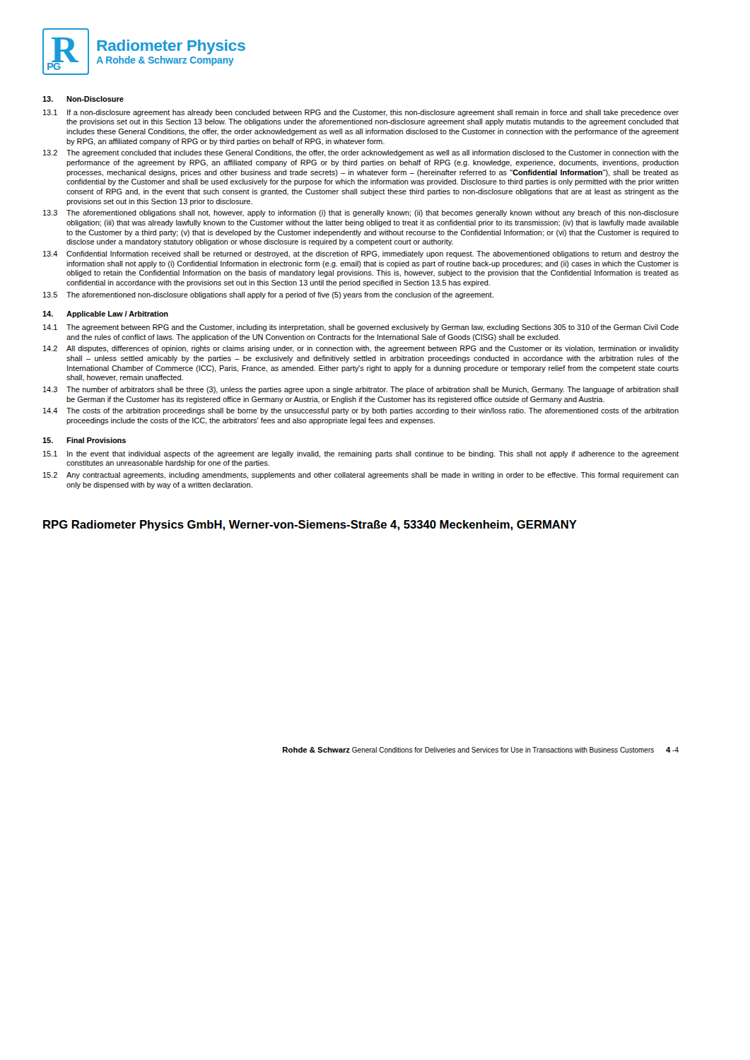R PG
Radiometer Physics
A Rohde & Schwarz Company
13. Non-Disclosure
13.1 If a non-disclosure agreement has already been concluded between RPG and the Customer, this non-disclosure agreement shall remain in force and shall take precedence over the provisions set out in this Section 13 below. The obligations under the aforementioned non-disclosure agreement shall apply mutatis mutandis to the agreement concluded that includes these General Conditions, the offer, the order acknowledgement as well as all information disclosed to the Customer in connection with the performance of the agreement by RPG, an affiliated company of RPG or by third parties on behalf of RPG, in whatever form.
13.2 The agreement concluded that includes these General Conditions, the offer, the order acknowledgement as well as all information disclosed to the Customer in connection with the performance of the agreement by RPG, an affiliated company of RPG or by third parties on behalf of RPG (e.g. knowledge, experience, documents, inventions, production processes, mechanical designs, prices and other business and trade secrets) – in whatever form – (hereinafter referred to as "Confidential Information"), shall be treated as confidential by the Customer and shall be used exclusively for the purpose for which the information was provided. Disclosure to third parties is only permitted with the prior written consent of RPG and, in the event that such consent is granted, the Customer shall subject these third parties to non-disclosure obligations that are at least as stringent as the provisions set out in this Section 13 prior to disclosure.
13.3 The aforementioned obligations shall not, however, apply to information (i) that is generally known; (ii) that becomes generally known without any breach of this non-disclosure obligation; (iii) that was already lawfully known to the Customer without the latter being obliged to treat it as confidential prior to its transmission; (iv) that is lawfully made available to the Customer by a third party; (v) that is developed by the Customer independently and without recourse to the Confidential Information; or (vi) that the Customer is required to disclose under a mandatory statutory obligation or whose disclosure is required by a competent court or authority.
13.4 Confidential Information received shall be returned or destroyed, at the discretion of RPG, immediately upon request. The abovementioned obligations to return and destroy the information shall not apply to (i) Confidential Information in electronic form (e.g. email) that is copied as part of routine back-up procedures; and (ii) cases in which the Customer is obliged to retain the Confidential Information on the basis of mandatory legal provisions. This is, however, subject to the provision that the Confidential Information is treated as confidential in accordance with the provisions set out in this Section 13 until the period specified in Section 13.5 has expired.
13.5 The aforementioned non-disclosure obligations shall apply for a period of five (5) years from the conclusion of the agreement.
14. Applicable Law / Arbitration
14.1 The agreement between RPG and the Customer, including its interpretation, shall be governed exclusively by German law, excluding Sections 305 to 310 of the German Civil Code and the rules of conflict of laws. The application of the UN Convention on Contracts for the International Sale of Goods (CISG) shall be excluded.
14.2 All disputes, differences of opinion, rights or claims arising under, or in connection with, the agreement between RPG and the Customer or its violation, termination or invalidity shall – unless settled amicably by the parties – be exclusively and definitively settled in arbitration proceedings conducted in accordance with the arbitration rules of the International Chamber of Commerce (ICC), Paris, France, as amended. Either party's right to apply for a dunning procedure or temporary relief from the competent state courts shall, however, remain unaffected.
14.3 The number of arbitrators shall be three (3), unless the parties agree upon a single arbitrator. The place of arbitration shall be Munich, Germany. The language of arbitration shall be German if the Customer has its registered office in Germany or Austria, or English if the Customer has its registered office outside of Germany and Austria.
14.4 The costs of the arbitration proceedings shall be borne by the unsuccessful party or by both parties according to their win/loss ratio. The aforementioned costs of the arbitration proceedings include the costs of the ICC, the arbitrators' fees and also appropriate legal fees and expenses.
15. Final Provisions
15.1 In the event that individual aspects of the agreement are legally invalid, the remaining parts shall continue to be binding. This shall not apply if adherence to the agreement constitutes an unreasonable hardship for one of the parties.
15.2 Any contractual agreements, including amendments, supplements and other collateral agreements shall be made in writing in order to be effective. This formal requirement can only be dispensed with by way of a written declaration.
RPG Radiometer Physics GmbH, Werner-von-Siemens-Straße 4, 53340 Meckenheim, GERMANY
Rohde & Schwarz General Conditions for Deliveries and Services for Use in Transactions with Business Customers 4 -4